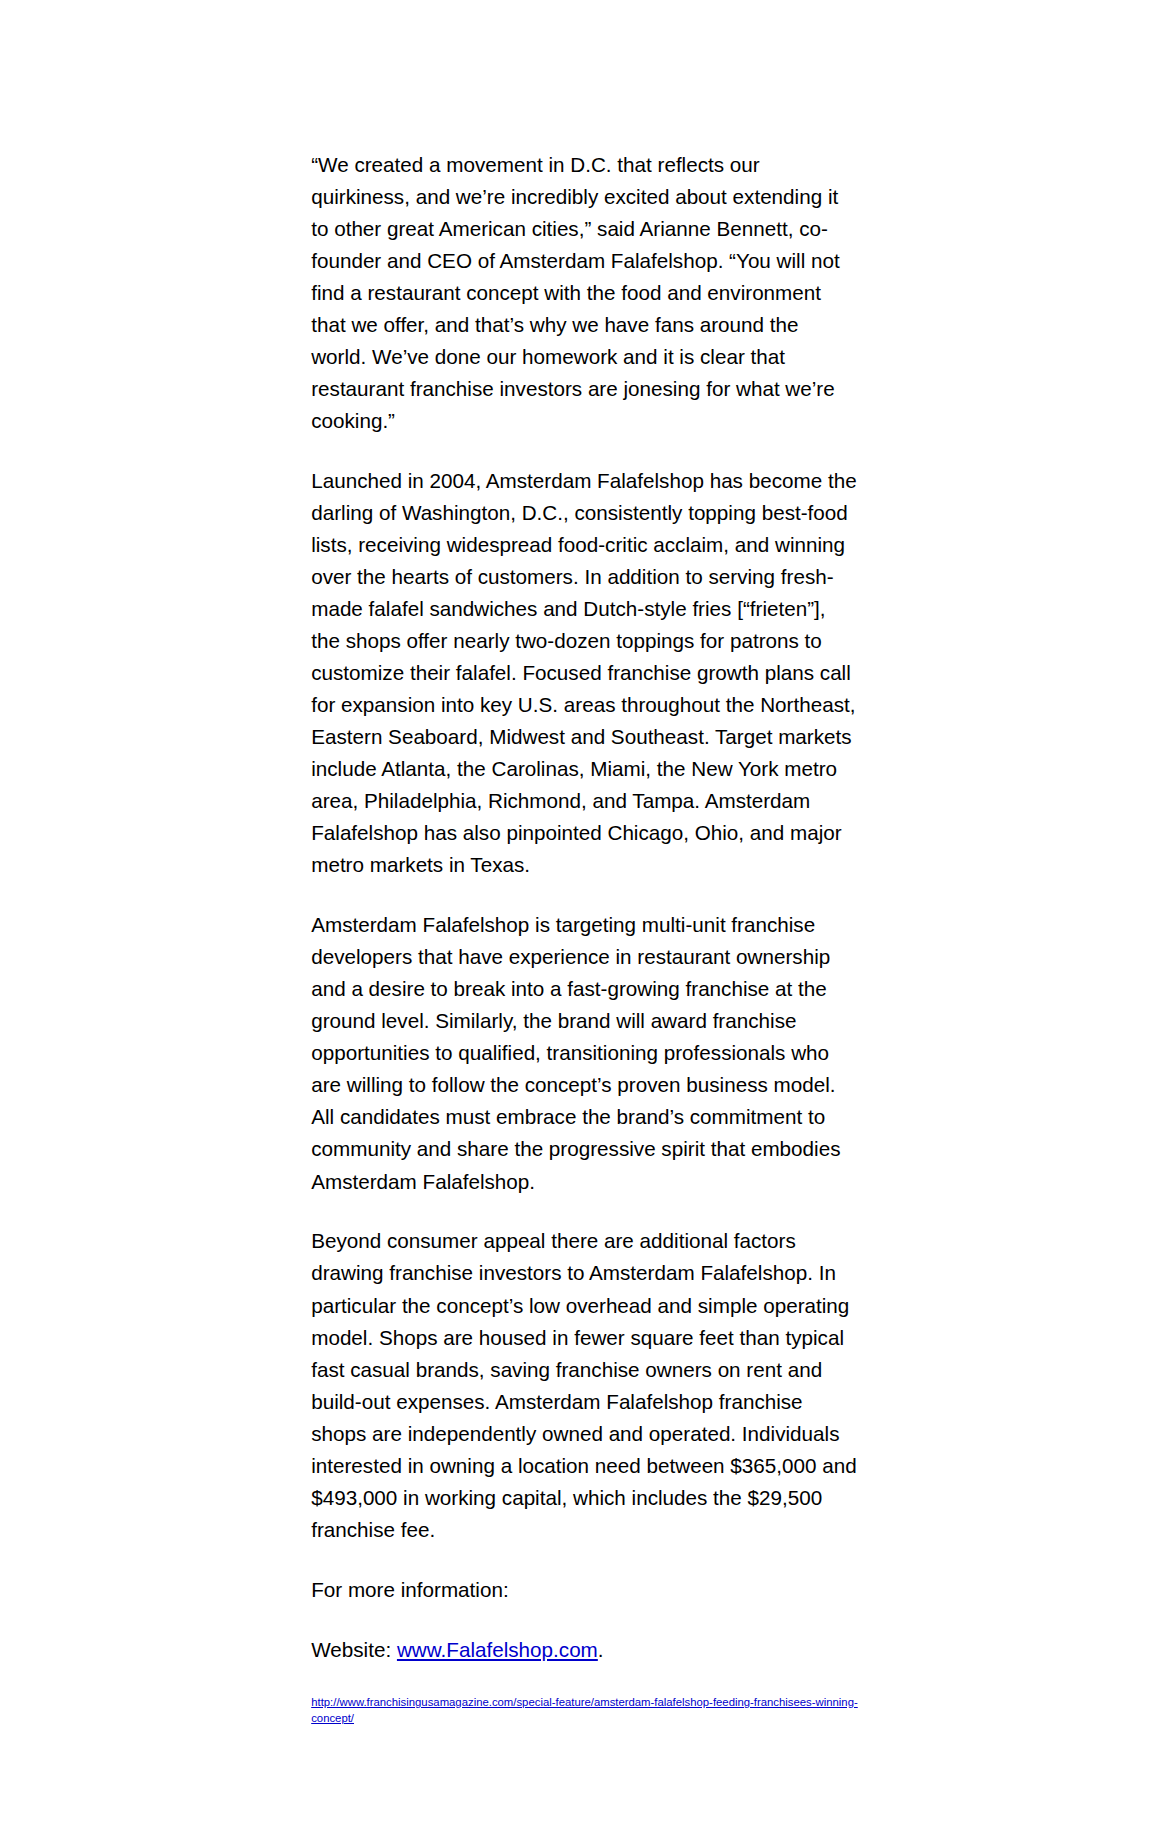“We created a movement in D.C. that reflects our quirkiness, and we’re incredibly excited about extending it to other great American cities,” said Arianne Bennett, co-founder and CEO of Amsterdam Falafelshop. “You will not find a restaurant concept with the food and environment that we offer, and that’s why we have fans around the world. We’ve done our homework and it is clear that restaurant franchise investors are jonesing for what we’re cooking.”
Launched in 2004, Amsterdam Falafelshop has become the darling of Washington, D.C., consistently topping best-food lists, receiving widespread food-critic acclaim, and winning over the hearts of customers. In addition to serving fresh-made falafel sandwiches and Dutch-style fries [“frieten”], the shops offer nearly two-dozen toppings for patrons to customize their falafel. Focused franchise growth plans call for expansion into key U.S. areas throughout the Northeast, Eastern Seaboard, Midwest and Southeast. Target markets include Atlanta, the Carolinas, Miami, the New York metro area, Philadelphia, Richmond, and Tampa. Amsterdam Falafelshop has also pinpointed Chicago, Ohio, and major metro markets in Texas.
Amsterdam Falafelshop is targeting multi-unit franchise developers that have experience in restaurant ownership and a desire to break into a fast-growing franchise at the ground level. Similarly, the brand will award franchise opportunities to qualified, transitioning professionals who are willing to follow the concept’s proven business model. All candidates must embrace the brand’s commitment to community and share the progressive spirit that embodies Amsterdam Falafelshop.
Beyond consumer appeal there are additional factors drawing franchise investors to Amsterdam Falafelshop. In particular the concept’s low overhead and simple operating model. Shops are housed in fewer square feet than typical fast casual brands, saving franchise owners on rent and build-out expenses. Amsterdam Falafelshop franchise shops are independently owned and operated. Individuals interested in owning a location need between $365,000 and $493,000 in working capital, which includes the $29,500 franchise fee.
For more information:
Website: www.Falafelshop.com.
http://www.franchisingusamagazine.com/special-feature/amsterdam-falafelshop-feeding-franchisees-winning-concept/